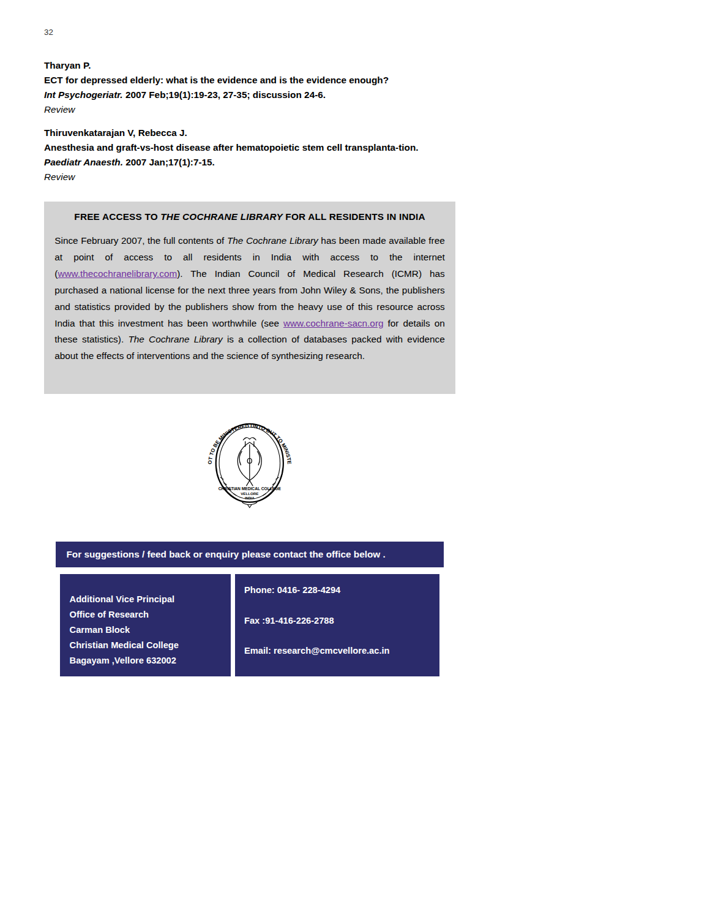32
Tharyan P.
ECT for depressed elderly: what is the evidence and is the evidence enough?
Int Psychogeriatr. 2007 Feb;19(1):19-23, 27-35; discussion 24-6.
Review
Thiruvenkatarajan V, Rebecca J.
Anesthesia and graft-vs-host disease after hematopoietic stem cell transplanta-tion.
Paediatr Anaesth. 2007 Jan;17(1):7-15.
Review
FREE ACCESS TO THE COCHRANE LIBRARY FOR ALL RESIDENTS IN INDIA
Since February 2007, the full contents of The Cochrane Library has been made available free at point of access to all residents in India with access to the internet (www.thecochranelibrary.com). The Indian Council of Medical Research (ICMR) has purchased a national license for the next three years from John Wiley & Sons, the publishers and statistics provided by the publishers show from the heavy use of this resource across India that this investment has been worthwhile (see www.cochrane-sacn.org for details on these statistics). The Cochrane Library is a collection of databases packed with evidence about the effects of interventions and the science of synthesizing research.
NOT TO BE MINISTERED UNTO BUT TO MINISTER CHRISTIAN MEDICAL COLLEGE VELLORE INDIA
For suggestions / feed back or enquiry please contact the office below .
| Additional Vice Principal Office of Research Carman Block Christian Medical College Bagayam ,Vellore 632002 | Phone: 0416- 228-4294 Fax :91-416-226-2788 Email: research@cmcvellore.ac.in |